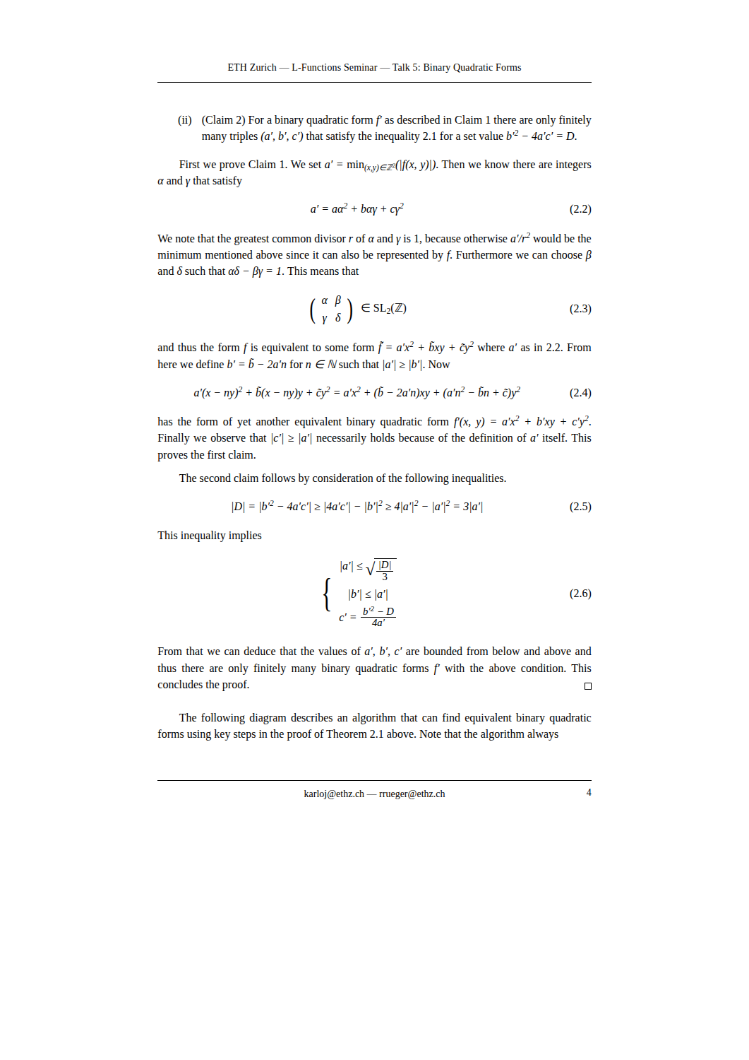ETH Zurich — L-Functions Seminar — Talk 5: Binary Quadratic Forms
(ii)
(Claim 2) For a binary quadratic form f′ as described in Claim 1 there are only finitely many triples (a′, b′, c′) that satisfy the inequality 2.1 for a set value b′2 − 4a′c′ = D.
First we prove Claim 1. We set a′ = min(x,y)∈ℤ2(|f(x, y)|). Then we know there are integers α and γ that satisfy
a′ = aα2 + bαγ + cγ2
(2.2)
We note that the greatest common divisor r of α and γ is 1, because otherwise a′/r2 would be the minimum mentioned above since it can also be represented by f. Furthermore we can choose β and δ such that αδ − βγ = 1. This means that
(
| α | β |
| γ | δ |
) ∈ SL2(ℤ)
(2.3)
and thus the form f is equivalent to some form f̃ = a′x2 + b̃xy + c̃y2 where a′ as in 2.2. From here we define b′ = b̃ − 2a′n for n ∈ ℕ such that |a′| ≥ |b′|. Now
a′(x − ny)2 + b̃(x − ny)y + c̃y2 = a′x2 + (b̃ − 2a′n)xy + (a′n2 − b̃n + c̃)y2
(2.4)
has the form of yet another equivalent binary quadratic form f′(x, y) = a′x2 + b′xy + c′y2. Finally we observe that |c′| ≥ |a′| necessarily holds because of the definition of a′ itself. This proves the first claim.
The second claim follows by consideration of the following inequalities.
|D| = |b′2 − 4a′c′| ≥ |4a′c′| − |b′|2 ≥ 4|a′|2 − |a′|2 = 3|a′|
(2.5)
This inequality implies
{ |a′| ≤ √|D|3 |b′| ≤ |a′| c′ = b′2 − D 4a′
(2.6)
From that we can deduce that the values of a′, b′, c′ are bounded from below and above and thus there are only finitely many binary quadratic forms f′ with the above condition. This concludes the proof.
The following diagram describes an algorithm that can find equivalent binary quadratic forms using key steps in the proof of Theorem 2.1 above. Note that the algorithm always
karloj@ethz.ch — rrueger@ethz.ch
4